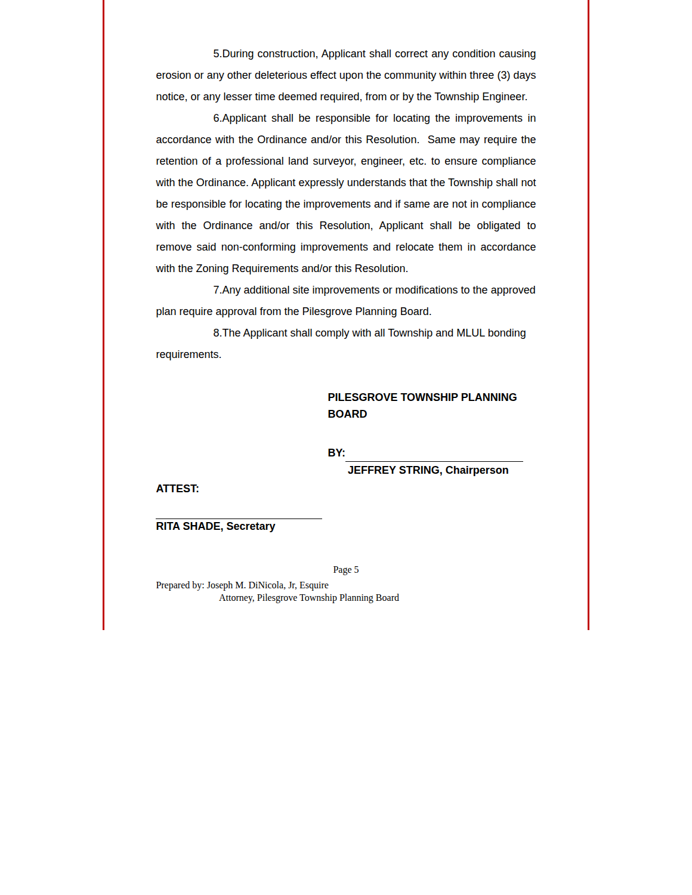5. During construction, Applicant shall correct any condition causing erosion or any other deleterious effect upon the community within three (3) days notice, or any lesser time deemed required, from or by the Township Engineer.
6. Applicant shall be responsible for locating the improvements in accordance with the Ordinance and/or this Resolution. Same may require the retention of a professional land surveyor, engineer, etc. to ensure compliance with the Ordinance. Applicant expressly understands that the Township shall not be responsible for locating the improvements and if same are not in compliance with the Ordinance and/or this Resolution, Applicant shall be obligated to remove said non-conforming improvements and relocate them in accordance with the Zoning Requirements and/or this Resolution.
7. Any additional site improvements or modifications to the approved plan require approval from the Pilesgrove Planning Board.
8. The Applicant shall comply with all Township and MLUL bonding requirements.
PILESGROVE TOWNSHIP PLANNING BOARD
BY:
JEFFREY STRING, Chairperson
ATTEST:
RITA SHADE, Secretary
Page 5
Prepared by: Joseph M. DiNicola, Jr, Esquire Attorney, Pilesgrove Township Planning Board